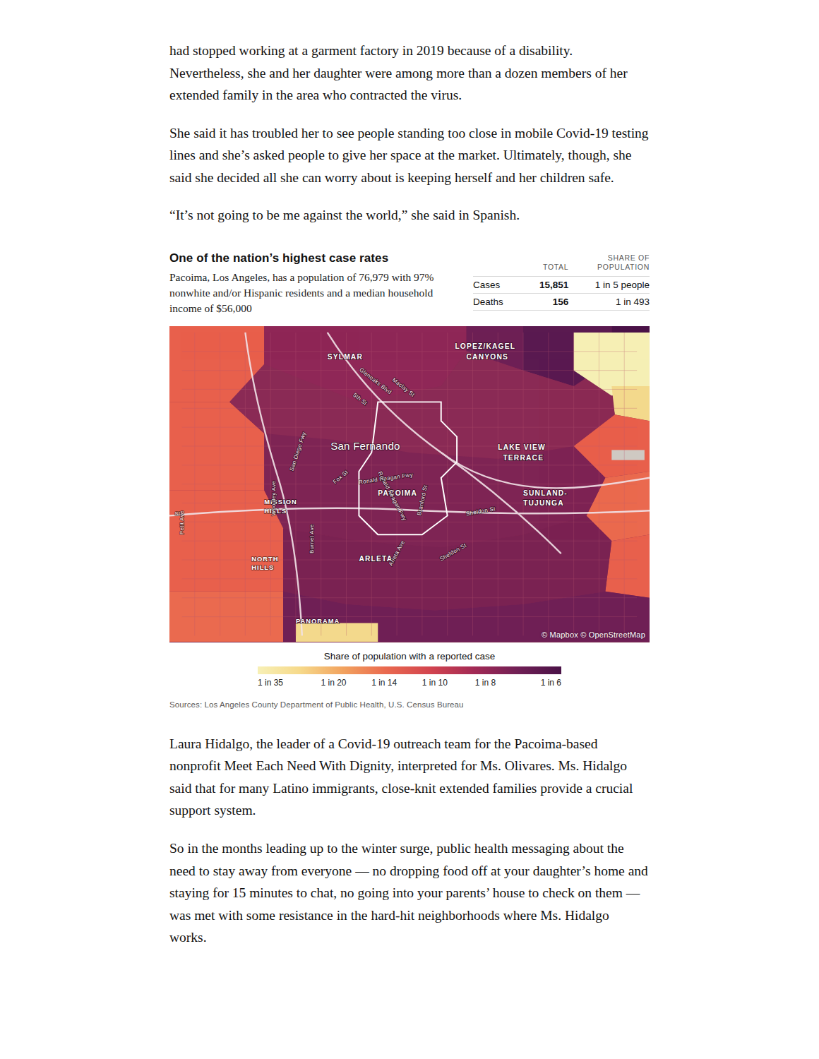had stopped working at a garment factory in 2019 because of a disability. Nevertheless, she and her daughter were among more than a dozen members of her extended family in the area who contracted the virus.
She said it has troubled her to see people standing too close in mobile Covid-19 testing lines and she’s asked people to give her space at the market. Ultimately, though, she said she decided all she can worry about is keeping herself and her children safe.
“It’s not going to be me against the world,” she said in Spanish.
One of the nation’s highest case rates
Pacoima, Los Angeles, has a population of 76,979 with 97% nonwhite and/or Hispanic residents and a median household income of $56,000
| | Total | Share of population |
| --- | --- | --- |
| Cases | 15,851 | 1 in 5 people |
| Deaths | 156 | 1 in 493 |
SYLMAR LOPEZ/KAGEL CANYONS San Fernando LAKE VIEW TERRACE PACOIMA SUNLAND- TUJUNGA MISSION HILLS NORTH HILLS ARLETA PANORAMA St Glenoaks Blvd Maclay St 5th St San Diego Fwy Fox St Ronald Reagan Fwy Ronald Reagan Fwy Woodley Ave Petit Ave Burnet Ave Branford St Arleta Ave Sheldon St Sheldon St x
© Mapbox © OpenStreetMap
Share of population with a reported case
1 in 351 in 201 in 141 in 101 in 81 in 6
Sources: Los Angeles County Department of Public Health, U.S. Census Bureau
Laura Hidalgo, the leader of a Covid-19 outreach team for the Pacoima-based nonprofit Meet Each Need With Dignity, interpreted for Ms. Olivares. Ms. Hidalgo said that for many Latino immigrants, close-knit extended families provide a crucial support system.
So in the months leading up to the winter surge, public health messaging about the need to stay away from everyone — no dropping food off at your daughter’s home and staying for 15 minutes to chat, no going into your parents’ house to check on them — was met with some resistance in the hard-hit neighborhoods where Ms. Hidalgo works.